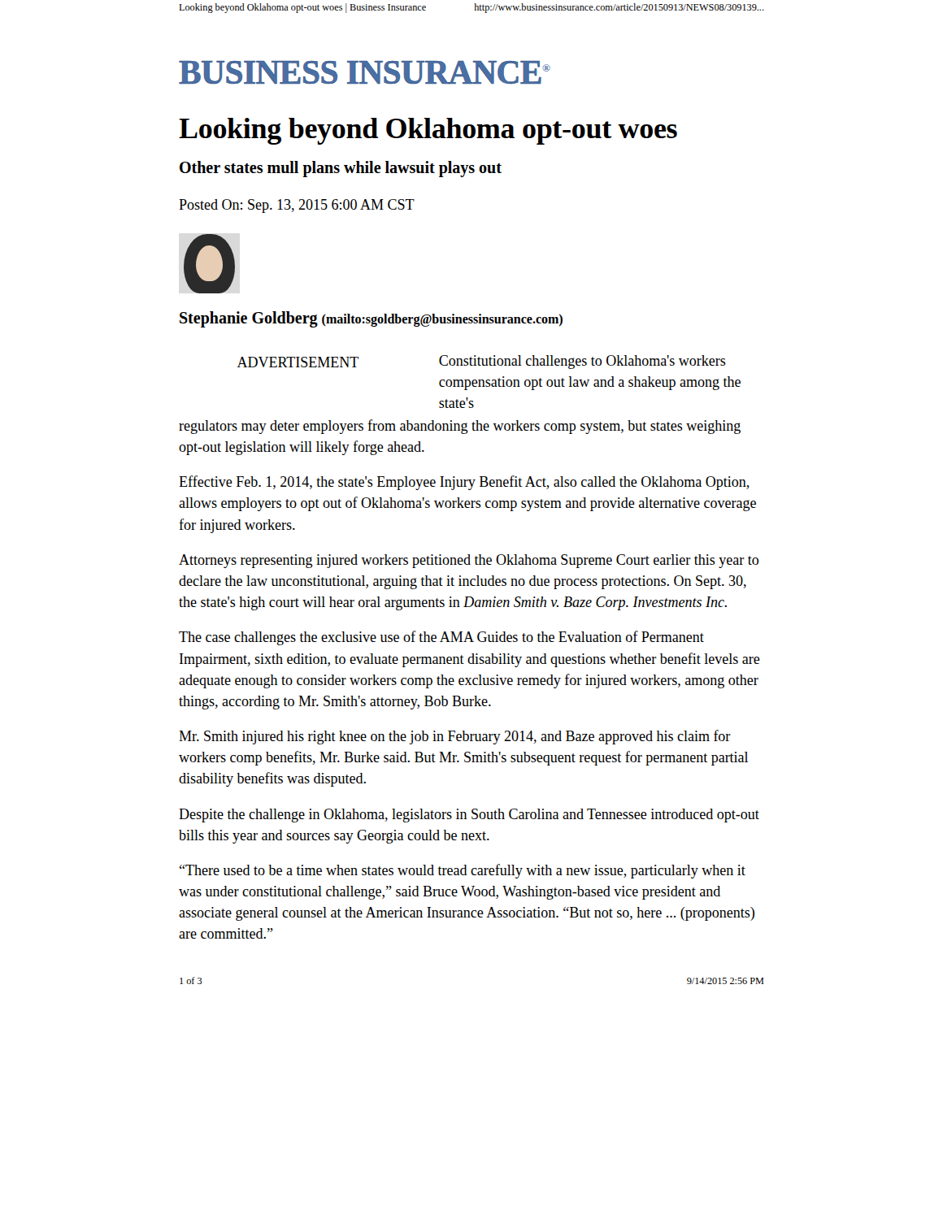Looking beyond Oklahoma opt-out woes | Business Insurance
http://www.businessinsurance.com/article/20150913/NEWS08/309139...
BUSINESS INSURANCE®
Looking beyond Oklahoma opt-out woes
Other states mull plans while lawsuit plays out
Posted On: Sep. 13, 2015 6:00 AM CST
Stephanie Goldberg (mailto:sgoldberg@businessinsurance.com)
ADVERTISEMENT
Constitutional challenges to Oklahoma's workers compensation opt out law and a shakeup among the state's
regulators may deter employers from abandoning the workers comp system, but states weighing opt-out legislation will likely forge ahead.
Effective Feb. 1, 2014, the state's Employee Injury Benefit Act, also called the Oklahoma Option, allows employers to opt out of Oklahoma's workers comp system and provide alternative coverage for injured workers.
Attorneys representing injured workers petitioned the Oklahoma Supreme Court earlier this year to declare the law unconstitutional, arguing that it includes no due process protections. On Sept. 30, the state's high court will hear oral arguments in Damien Smith v. Baze Corp. Investments Inc.
The case challenges the exclusive use of the AMA Guides to the Evaluation of Permanent Impairment, sixth edition, to evaluate permanent disability and questions whether benefit levels are adequate enough to consider workers comp the exclusive remedy for injured workers, among other things, according to Mr. Smith's attorney, Bob Burke.
Mr. Smith injured his right knee on the job in February 2014, and Baze approved his claim for workers comp benefits, Mr. Burke said. But Mr. Smith's subsequent request for permanent partial disability benefits was disputed.
Despite the challenge in Oklahoma, legislators in South Carolina and Tennessee introduced opt-out bills this year and sources say Georgia could be next.
“There used to be a time when states would tread carefully with a new issue, particularly when it was under constitutional challenge,” said Bruce Wood, Washington-based vice president and associate general counsel at the American Insurance Association. “But not so, here ... (proponents) are committed.”
1 of 3
9/14/2015 2:56 PM